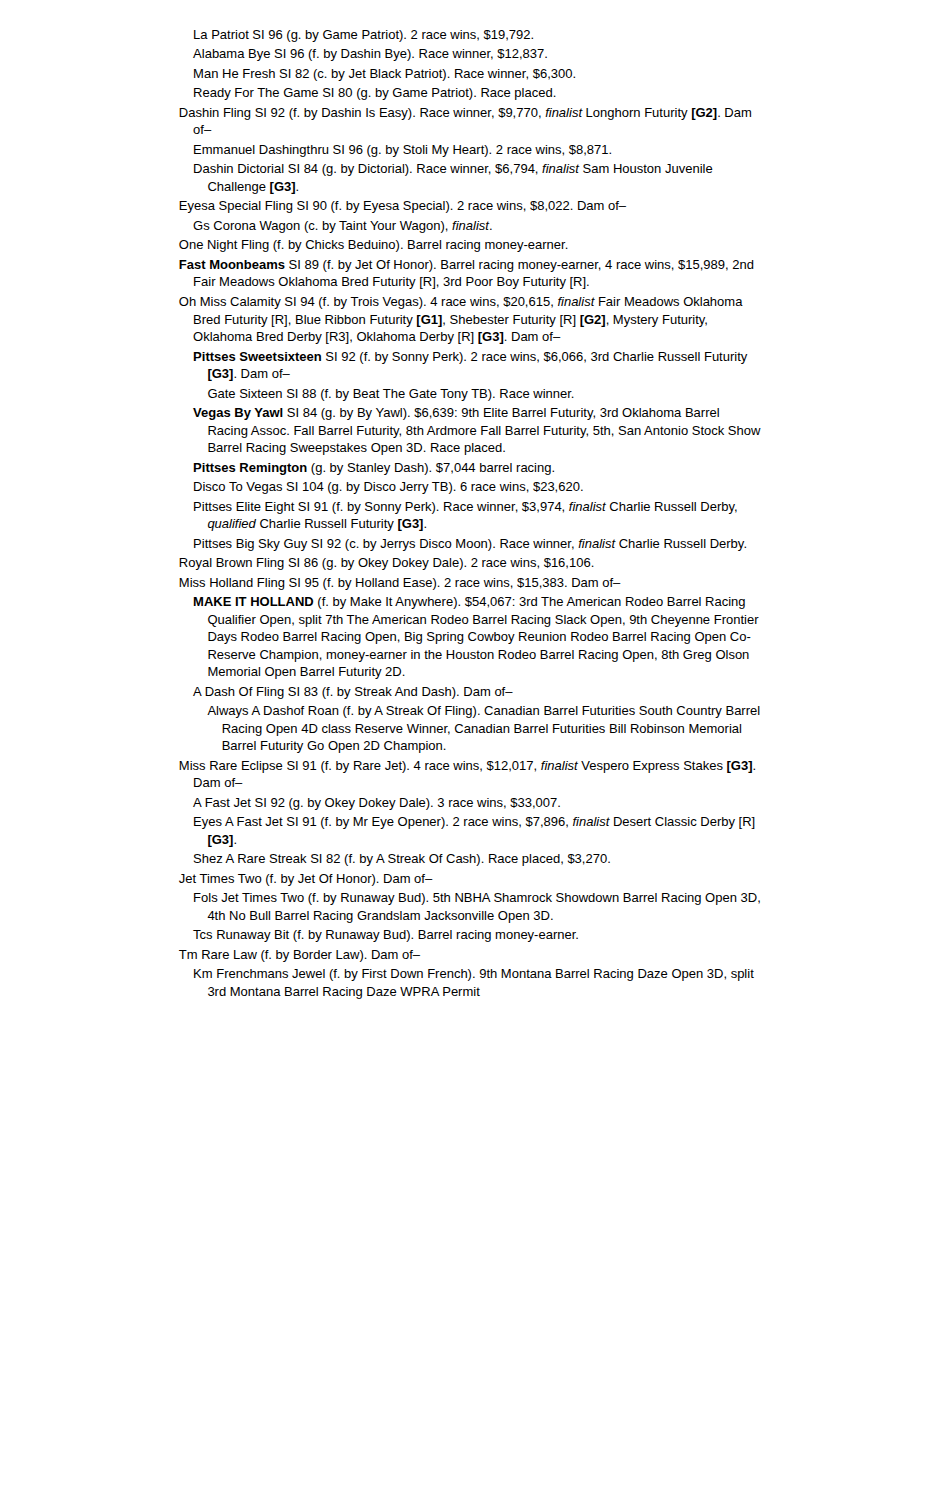La Patriot SI 96 (g. by Game Patriot). 2 race wins, $19,792.
Alabama Bye SI 96 (f. by Dashin Bye). Race winner, $12,837.
Man He Fresh SI 82 (c. by Jet Black Patriot). Race winner, $6,300.
Ready For The Game SI 80 (g. by Game Patriot). Race placed.
Dashin Fling SI 92 (f. by Dashin Is Easy). Race winner, $9,770, finalist Longhorn Futurity [G2]. Dam of–
Emmanuel Dashingthru SI 96 (g. by Stoli My Heart). 2 race wins, $8,871.
Dashin Dictorial SI 84 (g. by Dictorial). Race winner, $6,794, finalist Sam Houston Juvenile Challenge [G3].
Eyesa Special Fling SI 90 (f. by Eyesa Special). 2 race wins, $8,022. Dam of–
Gs Corona Wagon (c. by Taint Your Wagon), finalist.
One Night Fling (f. by Chicks Beduino). Barrel racing money-earner.
Fast Moonbeams SI 89 (f. by Jet Of Honor). Barrel racing money-earner, 4 race wins, $15,989, 2nd Fair Meadows Oklahoma Bred Futurity [R], 3rd Poor Boy Futurity [R].
Oh Miss Calamity SI 94 (f. by Trois Vegas). 4 race wins, $20,615, finalist Fair Meadows Oklahoma Bred Futurity [R], Blue Ribbon Futurity [G1], Shebester Futurity [R] [G2], Mystery Futurity, Oklahoma Bred Derby [R3], Oklahoma Derby [R] [G3]. Dam of–
Pittses Sweetsixteen SI 92 (f. by Sonny Perk). 2 race wins, $6,066, 3rd Charlie Russell Futurity [G3]. Dam of–
Gate Sixteen SI 88 (f. by Beat The Gate Tony TB). Race winner.
Vegas By Yawl SI 84 (g. by By Yawl). $6,639: 9th Elite Barrel Futurity, 3rd Oklahoma Barrel Racing Assoc. Fall Barrel Futurity, 8th Ardmore Fall Barrel Futurity, 5th, San Antonio Stock Show Barrel Racing Sweepstakes Open 3D. Race placed.
Pittses Remington (g. by Stanley Dash). $7,044 barrel racing.
Disco To Vegas SI 104 (g. by Disco Jerry TB). 6 race wins, $23,620.
Pittses Elite Eight SI 91 (f. by Sonny Perk). Race winner, $3,974, finalist Charlie Russell Derby, qualified Charlie Russell Futurity [G3].
Pittses Big Sky Guy SI 92 (c. by Jerrys Disco Moon). Race winner, finalist Charlie Russell Derby.
Royal Brown Fling SI 86 (g. by Okey Dokey Dale). 2 race wins, $16,106.
Miss Holland Fling SI 95 (f. by Holland Ease). 2 race wins, $15,383. Dam of–
MAKE IT HOLLAND (f. by Make It Anywhere). $54,067: 3rd The American Rodeo Barrel Racing Qualifier Open, split 7th The American Rodeo Barrel Racing Slack Open, 9th Cheyenne Frontier Days Rodeo Barrel Racing Open, Big Spring Cowboy Reunion Rodeo Barrel Racing Open Co-Reserve Champion, money-earner in the Houston Rodeo Barrel Racing Open, 8th Greg Olson Memorial Open Barrel Futurity 2D.
A Dash Of Fling SI 83 (f. by Streak And Dash). Dam of–
Always A Dashof Roan (f. by A Streak Of Fling). Canadian Barrel Futurities South Country Barrel Racing Open 4D class Reserve Winner, Canadian Barrel Futurities Bill Robinson Memorial Barrel Futurity Go Open 2D Champion.
Miss Rare Eclipse SI 91 (f. by Rare Jet). 4 race wins, $12,017, finalist Vespero Express Stakes [G3]. Dam of–
A Fast Jet SI 92 (g. by Okey Dokey Dale). 3 race wins, $33,007.
Eyes A Fast Jet SI 91 (f. by Mr Eye Opener). 2 race wins, $7,896, finalist Desert Classic Derby [R] [G3].
Shez A Rare Streak SI 82 (f. by A Streak Of Cash). Race placed, $3,270.
Jet Times Two (f. by Jet Of Honor). Dam of–
Fols Jet Times Two (f. by Runaway Bud). 5th NBHA Shamrock Showdown Barrel Racing Open 3D, 4th No Bull Barrel Racing Grandslam Jacksonville Open 3D.
Tcs Runaway Bit (f. by Runaway Bud). Barrel racing money-earner.
Tm Rare Law (f. by Border Law). Dam of–
Km Frenchmans Jewel (f. by First Down French). 9th Montana Barrel Racing Daze Open 3D, split 3rd Montana Barrel Racing Daze WPRA Permit